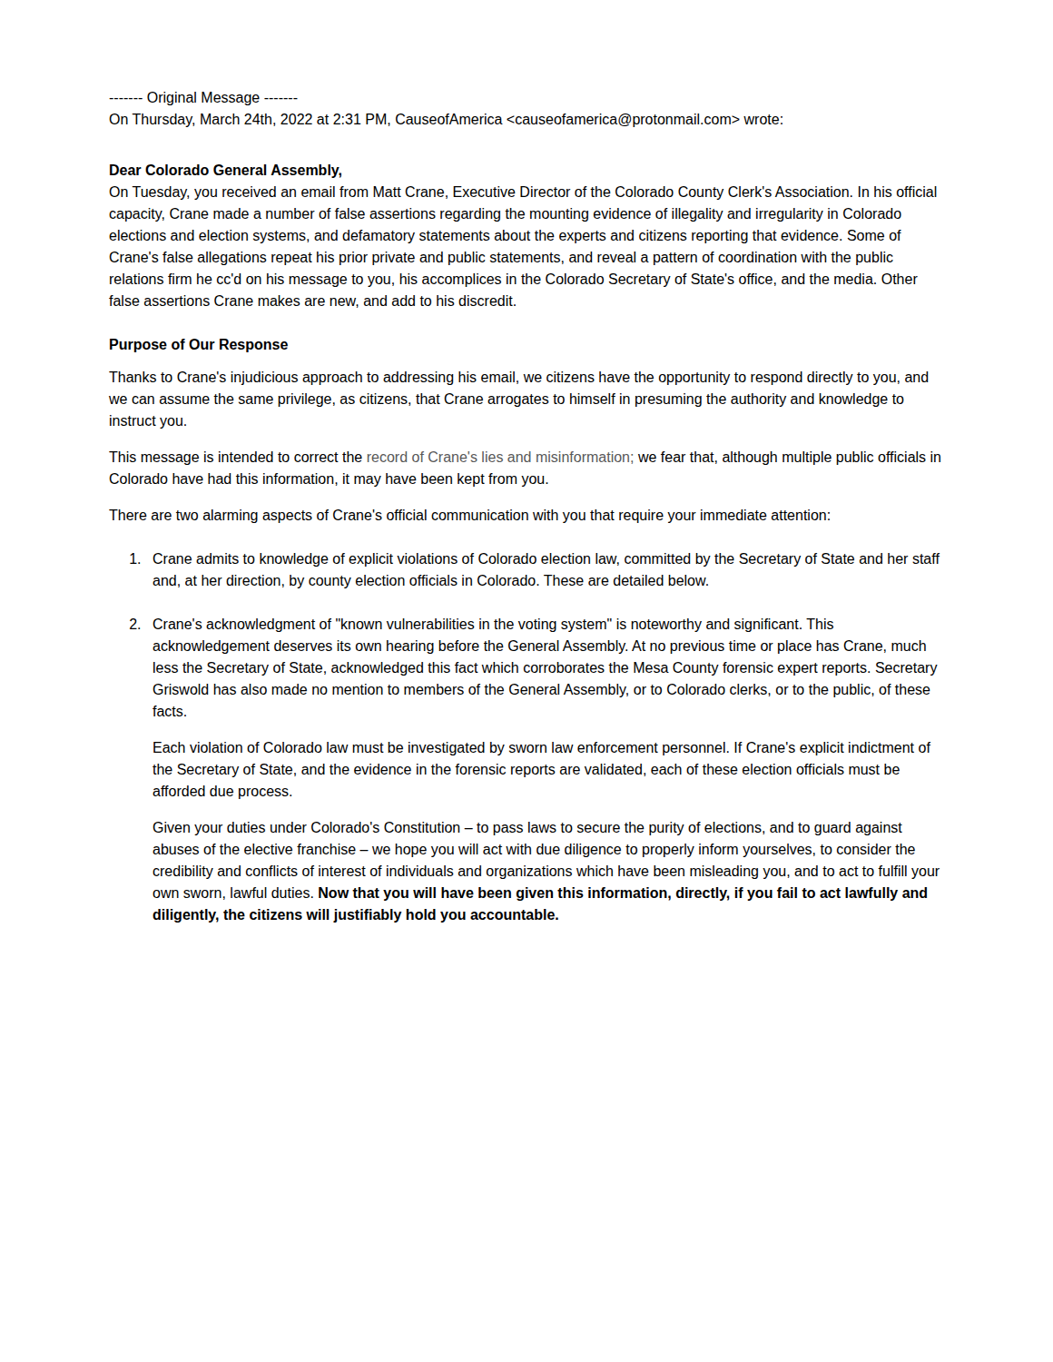------- Original Message -------
On Thursday, March 24th, 2022 at 2:31 PM, CauseofAmerica <causeofamerica@protonmail.com> wrote:
Dear Colorado General Assembly,
On Tuesday, you received an email from Matt Crane, Executive Director of the Colorado County Clerk's Association. In his official capacity, Crane made a number of false assertions regarding the mounting evidence of illegality and irregularity in Colorado elections and election systems, and defamatory statements about the experts and citizens reporting that evidence. Some of Crane's false allegations repeat his prior private and public statements, and reveal a pattern of coordination with the public relations firm he cc'd on his message to you, his accomplices in the Colorado Secretary of State's office, and the media. Other false assertions Crane makes are new, and add to his discredit.
Purpose of Our Response
Thanks to Crane's injudicious approach to addressing his email, we citizens have the opportunity to respond directly to you, and we can assume the same privilege, as citizens, that Crane arrogates to himself in presuming the authority and knowledge to instruct you.
This message is intended to correct the record of Crane's lies and misinformation; we fear that, although multiple public officials in Colorado have had this information, it may have been kept from you.
There are two alarming aspects of Crane's official communication with you that require your immediate attention:
Crane admits to knowledge of explicit violations of Colorado election law, committed by the Secretary of State and her staff and, at her direction, by county election officials in Colorado. These are detailed below.
Crane's acknowledgment of "known vulnerabilities in the voting system" is noteworthy and significant. This acknowledgement deserves its own hearing before the General Assembly. At no previous time or place has Crane, much less the Secretary of State, acknowledged this fact which corroborates the Mesa County forensic expert reports. Secretary Griswold has also made no mention to members of the General Assembly, or to Colorado clerks, or to the public, of these facts.
Each violation of Colorado law must be investigated by sworn law enforcement personnel. If Crane's explicit indictment of the Secretary of State, and the evidence in the forensic reports are validated, each of these election officials must be afforded due process.
Given your duties under Colorado's Constitution – to pass laws to secure the purity of elections, and to guard against abuses of the elective franchise – we hope you will act with due diligence to properly inform yourselves, to consider the credibility and conflicts of interest of individuals and organizations which have been misleading you, and to act to fulfill your own sworn, lawful duties. Now that you will have been given this information, directly, if you fail to act lawfully and diligently, the citizens will justifiably hold you accountable.